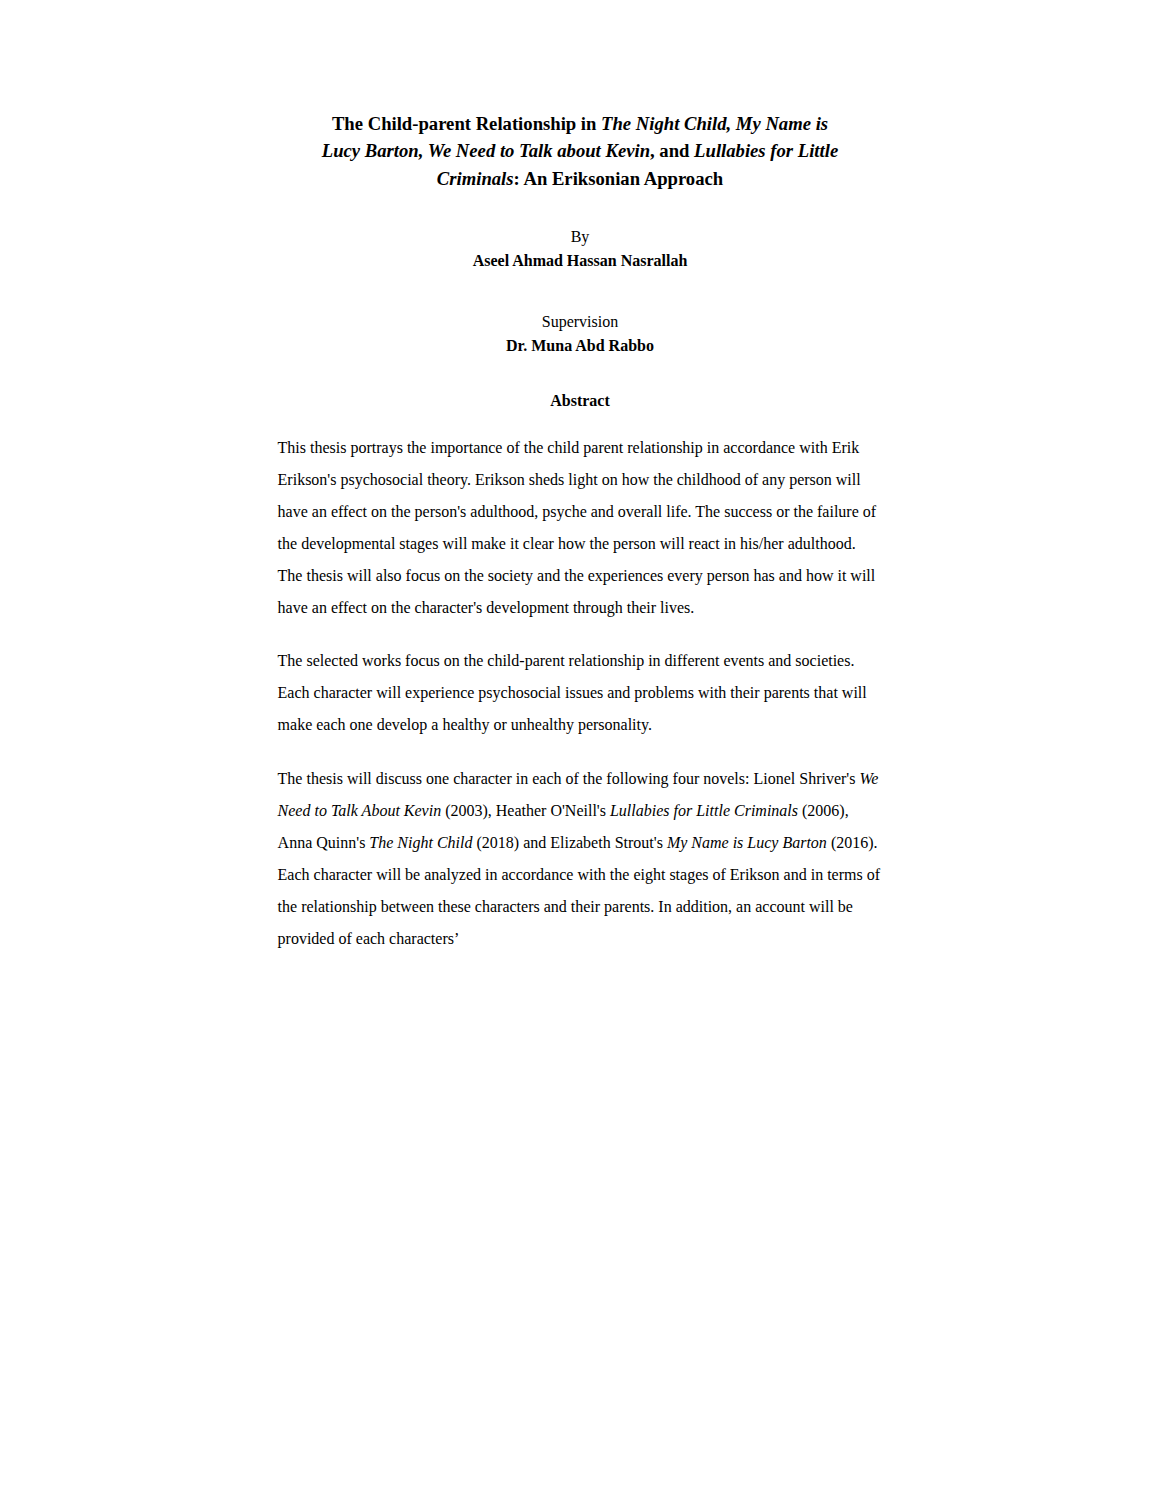The Child-parent Relationship in The Night Child, My Name is Lucy Barton, We Need to Talk about Kevin, and Lullabies for Little Criminals: An Eriksonian Approach
By
Aseel Ahmad Hassan Nasrallah
Supervision
Dr. Muna Abd Rabbo
Abstract
This thesis portrays the importance of the child parent relationship in accordance with Erik Erikson's psychosocial theory. Erikson sheds light on how the childhood of any person will have an effect on the person's adulthood, psyche and overall life. The success or the failure of the developmental stages will make it clear how the person will react in his/her adulthood. The thesis will also focus on the society and the experiences every person has and how it will have an effect on the character's development through their lives.
The selected works focus on the child-parent relationship in different events and societies. Each character will experience psychosocial issues and problems with their parents that will make each one develop a healthy or unhealthy personality.
The thesis will discuss one character in each of the following four novels: Lionel Shriver's We Need to Talk About Kevin (2003), Heather O'Neill's Lullabies for Little Criminals (2006), Anna Quinn's The Night Child (2018) and Elizabeth Strout's My Name is Lucy Barton (2016). Each character will be analyzed in accordance with the eight stages of Erikson and in terms of the relationship between these characters and their parents. In addition, an account will be provided of each characters’